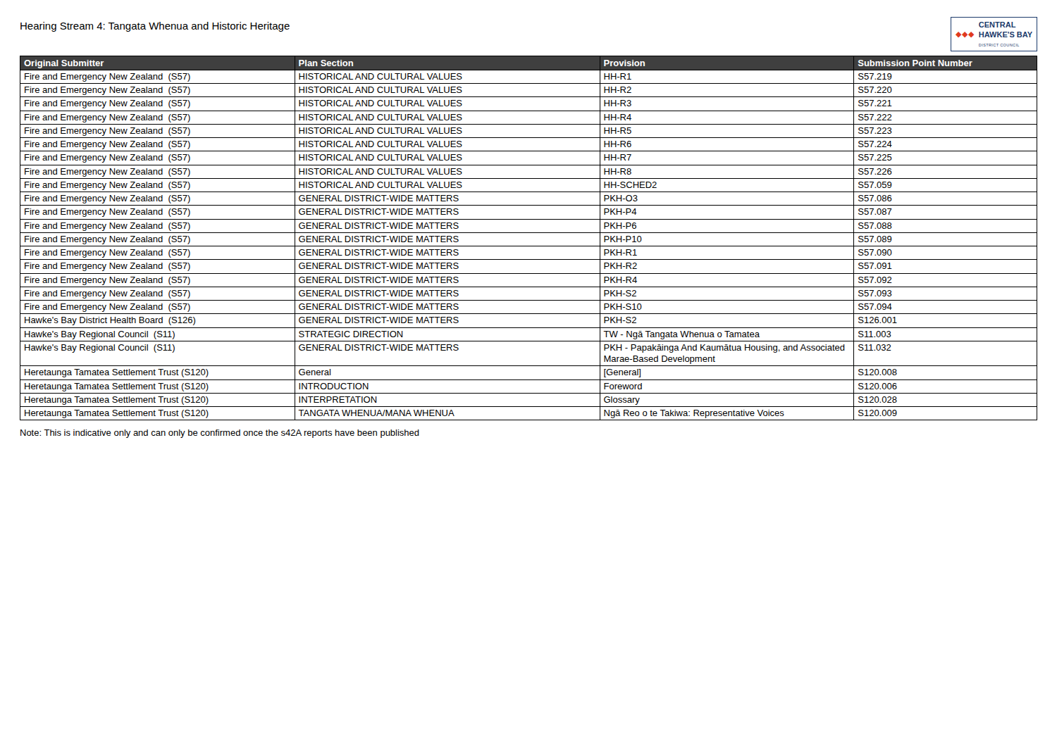Hearing Stream 4: Tangata Whenua and Historic Heritage
◆◆◆ Central
Hawke's Bay
District Council
| Original Submitter | Plan Section | Provision | Submission Point Number |
| --- | --- | --- | --- |
| Fire and Emergency New Zealand (S57) | HISTORICAL AND CULTURAL VALUES | HH-R1 | S57.219 |
| Fire and Emergency New Zealand (S57) | HISTORICAL AND CULTURAL VALUES | HH-R2 | S57.220 |
| Fire and Emergency New Zealand (S57) | HISTORICAL AND CULTURAL VALUES | HH-R3 | S57.221 |
| Fire and Emergency New Zealand (S57) | HISTORICAL AND CULTURAL VALUES | HH-R4 | S57.222 |
| Fire and Emergency New Zealand (S57) | HISTORICAL AND CULTURAL VALUES | HH-R5 | S57.223 |
| Fire and Emergency New Zealand (S57) | HISTORICAL AND CULTURAL VALUES | HH-R6 | S57.224 |
| Fire and Emergency New Zealand (S57) | HISTORICAL AND CULTURAL VALUES | HH-R7 | S57.225 |
| Fire and Emergency New Zealand (S57) | HISTORICAL AND CULTURAL VALUES | HH-R8 | S57.226 |
| Fire and Emergency New Zealand (S57) | HISTORICAL AND CULTURAL VALUES | HH-SCHED2 | S57.059 |
| Fire and Emergency New Zealand (S57) | GENERAL DISTRICT-WIDE MATTERS | PKH-O3 | S57.086 |
| Fire and Emergency New Zealand (S57) | GENERAL DISTRICT-WIDE MATTERS | PKH-P4 | S57.087 |
| Fire and Emergency New Zealand (S57) | GENERAL DISTRICT-WIDE MATTERS | PKH-P6 | S57.088 |
| Fire and Emergency New Zealand (S57) | GENERAL DISTRICT-WIDE MATTERS | PKH-P10 | S57.089 |
| Fire and Emergency New Zealand (S57) | GENERAL DISTRICT-WIDE MATTERS | PKH-R1 | S57.090 |
| Fire and Emergency New Zealand (S57) | GENERAL DISTRICT-WIDE MATTERS | PKH-R2 | S57.091 |
| Fire and Emergency New Zealand (S57) | GENERAL DISTRICT-WIDE MATTERS | PKH-R4 | S57.092 |
| Fire and Emergency New Zealand (S57) | GENERAL DISTRICT-WIDE MATTERS | PKH-S2 | S57.093 |
| Fire and Emergency New Zealand (S57) | GENERAL DISTRICT-WIDE MATTERS | PKH-S10 | S57.094 |
| Hawke's Bay District Health Board (S126) | GENERAL DISTRICT-WIDE MATTERS | PKH-S2 | S126.001 |
| Hawke's Bay Regional Council (S11) | STRATEGIC DIRECTION | TW - Ngā Tangata Whenua o Tamatea | S11.003 |
| Hawke's Bay Regional Council (S11) | GENERAL DISTRICT-WIDE MATTERS | PKH - Papakāinga And Kaumātua Housing, and Associated Marae-Based Development | S11.032 |
| Heretaunga Tamatea Settlement Trust (S120) | General | [General] | S120.008 |
| Heretaunga Tamatea Settlement Trust (S120) | INTRODUCTION | Foreword | S120.006 |
| Heretaunga Tamatea Settlement Trust (S120) | INTERPRETATION | Glossary | S120.028 |
| Heretaunga Tamatea Settlement Trust (S120) | TANGATA WHENUA/MANA WHENUA | Ngā Reo o te Takiwa: Representative Voices | S120.009 |
Note: This is indicative only and can only be confirmed once the s42A reports have been published